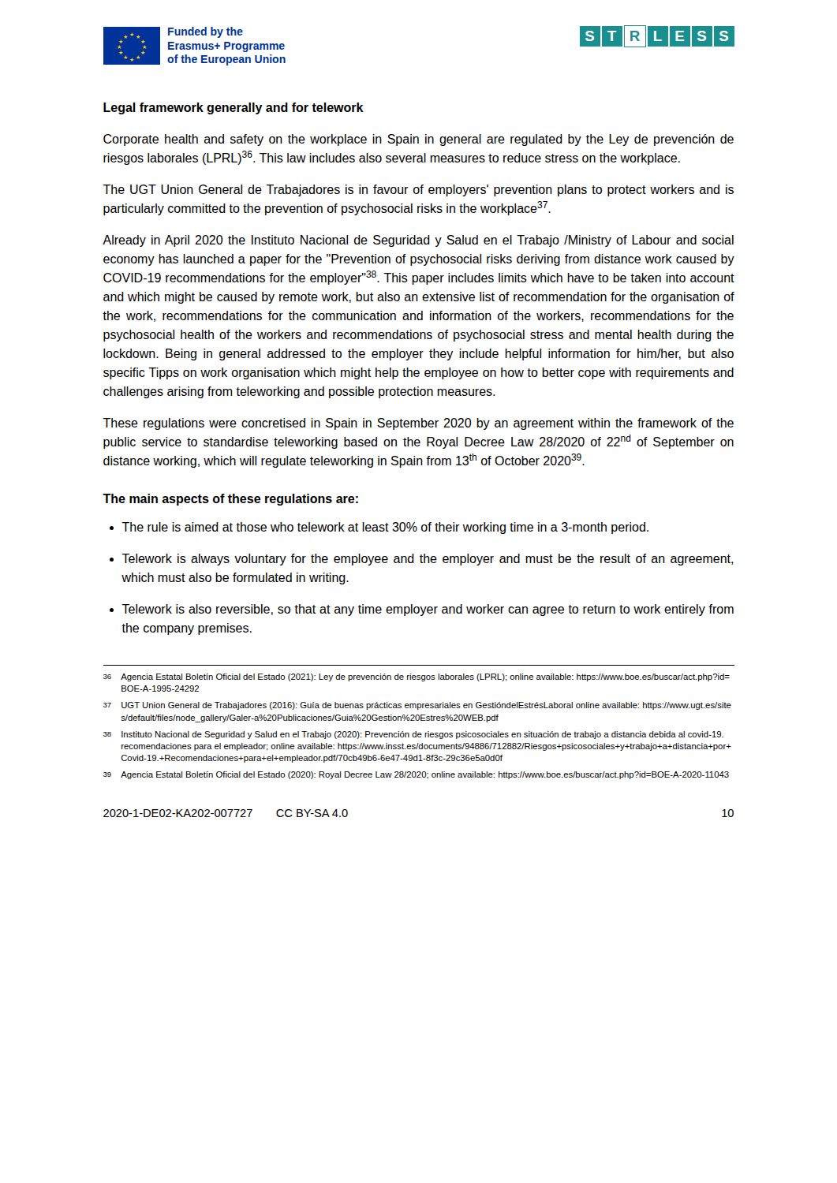★ ★ ★ ★ ★ ★ ★ ★ ★ ★ ★ ★
Funded by the
Erasmus+ Programme
of the European Union
STRLESS
Legal framework generally and for telework
Corporate health and safety on the workplace in Spain in general are regulated by the Ley de prevención de riesgos laborales (LPRL)36. This law includes also several measures to reduce stress on the workplace.
The UGT Union General de Trabajadores is in favour of employers' prevention plans to protect workers and is particularly committed to the prevention of psychosocial risks in the workplace37.
Already in April 2020 the Instituto Nacional de Seguridad y Salud en el Trabajo /Ministry of Labour and social economy has launched a paper for the "Prevention of psychosocial risks deriving from distance work caused by COVID-19 recommendations for the employer"38. This paper includes limits which have to be taken into account and which might be caused by remote work, but also an extensive list of recommendation for the organisation of the work, recommendations for the communication and information of the workers, recommendations for the psychosocial health of the workers and recommendations of psychosocial stress and mental health during the lockdown. Being in general addressed to the employer they include helpful information for him/her, but also specific Tipps on work organisation which might help the employee on how to better cope with requirements and challenges arising from teleworking and possible protection measures.
These regulations were concretised in Spain in September 2020 by an agreement within the framework of the public service to standardise teleworking based on the Royal Decree Law 28/2020 of 22nd of September on distance working, which will regulate teleworking in Spain from 13th of October 202039.
The main aspects of these regulations are:
The rule is aimed at those who telework at least 30% of their working time in a 3-month period.
Telework is always voluntary for the employee and the employer and must be the result of an agreement, which must also be formulated in writing.
Telework is also reversible, so that at any time employer and worker can agree to return to work entirely from the company premises.
Agencia Estatal Boletín Oficial del Estado (2021): Ley de prevención de riesgos laborales (LPRL); online available: https://www.boe.es/buscar/act.php?id=BOE-A-1995-24292
UGT Union General de Trabajadores (2016): Guía de buenas prácticas empresariales en GestióndelEstrésLaboral online available: https://www.ugt.es/sites/default/files/node_gallery/Galer-a%20Publicaciones/Guia%20Gestion%20Estres%20WEB.pdf
Instituto Nacional de Seguridad y Salud en el Trabajo (2020): Prevención de riesgos psicosociales en situación de trabajo a distancia debida al covid-19. recomendaciones para el empleador; online available: https://www.insst.es/documents/94886/712882/Riesgos+psicosociales+y+trabajo+a+distancia+por+Covid-19.+Recomendaciones+para+el+empleador.pdf/70cb49b6-6e47-49d1-8f3c-29c36e5a0d0f
Agencia Estatal Boletín Oficial del Estado (2020): Royal Decree Law 28/2020; online available: https://www.boe.es/buscar/act.php?id=BOE-A-2020-11043
2020-1-DE02-KA202-007727 CC BY-SA 4.0 10